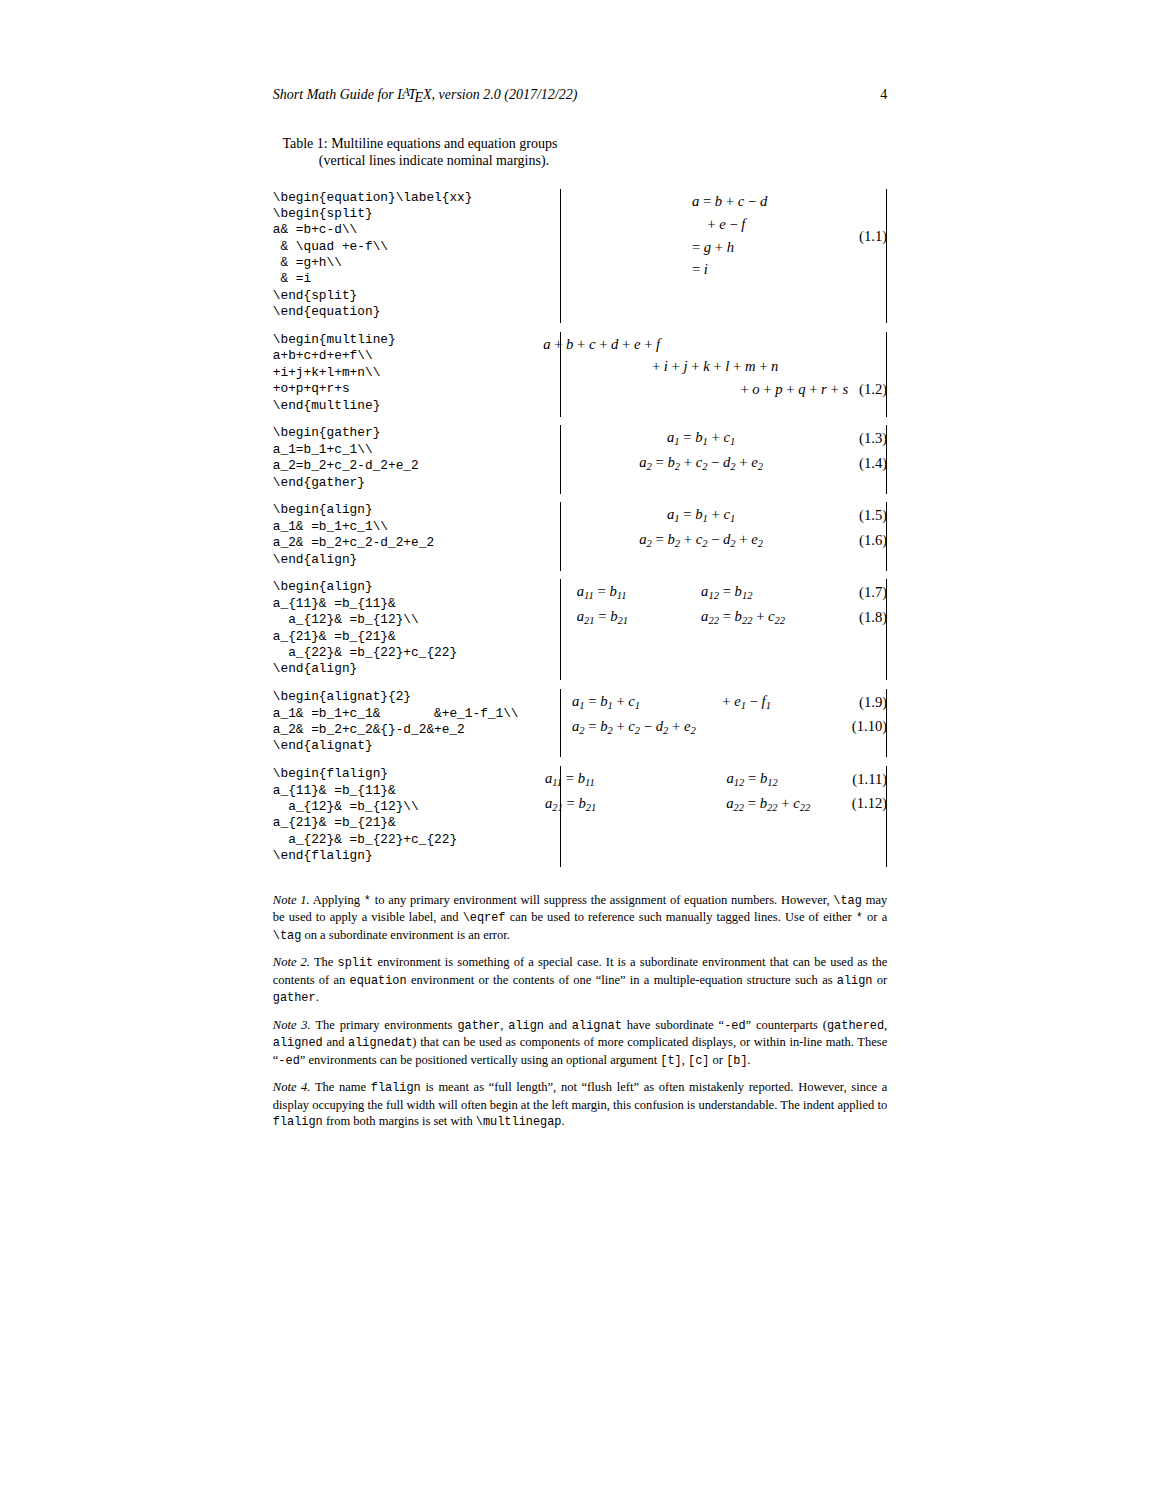Short Math Guide for LATEX, version 2.0 (2017/12/22)
4
Table 1: Multiline equations and equation groups (vertical lines indicate nominal margins).
| \begin{equation}\label{xx} \begin{split} a& =b+c-d\\ & \quad +e-f\\ & =g+h\\ & =i \end{split} \end{equation} | a = b + c − d + e − f = g + h = i (1.1) |
| \begin{multline} a+b+c+d+e+f\\ +i+j+k+l+m+n\\ +o+p+q+r+s \end{multline} | a + b + c + d + e + f + i + j + k + l + m + n + o + p + q + r + s (1.2) |
| \begin{gather} a_1=b_1+c_1\\ a_2=b_2+c_2-d_2+e_2 \end{gather} | a 1 = b 1 + c 1 (1.3) a 2 = b 2 + c 2 − d 2 + e 2 (1.4) |
| \begin{align} a_1& =b_1+c_1\\ a_2& =b_2+c_2-d_2+e_2 \end{align} | a 1 = b 1 + c 1 (1.5) a 2 = b 2 + c 2 − d 2 + e 2 (1.6) |
| \begin{align} a_{11}& =b_{11}& a_{12}& =b_{12}\\ a_{21}& =b_{21}& a_{22}& =b_{22}+c_{22} \end{align} | a 11 = b 11 a 12 = b 12 (1.7) a 21 = b 21 a 22 = b 22 + c 22 (1.8) |
| \begin{alignat}{2} a_1& =b_1+c_1& &+e_1-f_1\\ a_2& =b_2+c_2&{}-d_2&+e_2 \end{alignat} | a 1 = b 1 + c 1 + e 1 − f 1 (1.9) a 2 = b 2 + c 2 − d 2 + e 2 (1.10) |
| \begin{flalign} a_{11}& =b_{11}& a_{12}& =b_{12}\\ a_{21}& =b_{21}& a_{22}& =b_{22}+c_{22} \end{flalign} | a 11 = b 11 a 12 = b 12 (1.11) a 21 = b 21 a 22 = b 22 + c 22 (1.12) |
Note 1. Applying * to any primary environment will suppress the assignment of equation numbers. However, \tag may be used to apply a visible label, and \eqref can be used to reference such manually tagged lines. Use of either * or a \tag on a subordinate environment is an error.
Note 2. The split environment is something of a special case. It is a subordinate environment that can be used as the contents of an equation environment or the contents of one “line” in a multiple-equation structure such as align or gather.
Note 3. The primary environments gather, align and alignat have subordinate “-ed” counterparts (gathered, aligned and alignedat) that can be used as components of more complicated displays, or within in-line math. These “-ed” environments can be positioned vertically using an optional argument [t], [c] or [b].
Note 4. The name flalign is meant as “full length”, not “flush left” as often mistakenly reported. However, since a display occupying the full width will often begin at the left margin, this confusion is understandable. The indent applied to flalign from both margins is set with \multlinegap.